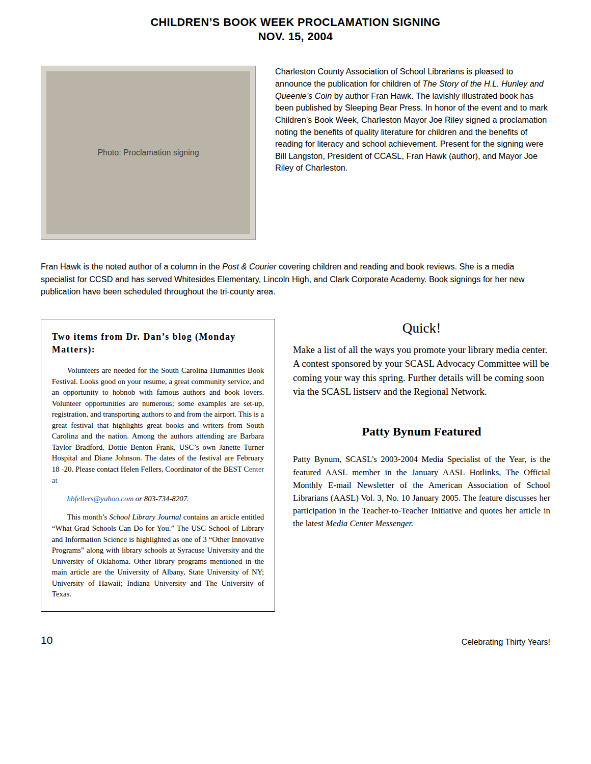CHILDREN’S BOOK WEEK PROCLAMATION SIGNING
NOV. 15, 2004
Charleston County Association of School Librarians is pleased to announce the publication for children of The Story of the H.L. Hunley and Queenie’s Coin by author Fran Hawk. The lavishly illustrated book has been published by Sleeping Bear Press. In honor of the event and to mark Children’s Book Week, Charleston Mayor Joe Riley signed a proclamation noting the benefits of quality literature for children and the benefits of reading for literacy and school achievement. Present for the signing were Bill Langston, President of CCASL, Fran Hawk (author), and Mayor Joe Riley of Charleston.
Fran Hawk is the noted author of a column in the Post & Courier covering children and reading and book reviews. She is a media specialist for CCSD and has served Whitesides Elementary, Lincoln High, and Clark Corporate Academy. Book signings for her new publication have been scheduled throughout the tri-county area.
Two items from Dr. Dan’s blog (Monday Matters):
Volunteers are needed for the South Carolina Humanities Book Festival. Looks good on your resume, a great community service, and an opportunity to hobnob with famous authors and book lovers. Volunteer opportunities are numerous; some examples are set-up, registration, and transporting authors to and from the airport. This is a great festival that highlights great books and writers from South Carolina and the nation. Among the authors attending are Barbara Taylor Bradford, Dottie Benton Frank, USC’s own Janette Turner Hospital and Diane Johnson. The dates of the festival are February 18 -20. Please contact Helen Fellers, Coordinator of the BEST Center at
hbfellers@yahoo.com or 803-734-8207.
This month’s School Library Journal contains an article entitled “What Grad Schools Can Do for You.” The USC School of Library and Information Science is highlighted as one of 3 “Other Innovative Programs” along with library schools at Syracuse University and the University of Oklahoma. Other library programs mentioned in the main article are the University of Albany, State University of NY; University of Hawaii; Indiana University and The University of Texas.
Quick!
Make a list of all the ways you promote your library media center. A contest sponsored by your SCASL Advocacy Committee will be coming your way this spring. Further details will be coming soon via the SCASL listserv and the Regional Network.
Patty Bynum Featured
Patty Bynum, SCASL’s 2003-2004 Media Specialist of the Year, is the featured AASL member in the January AASL Hotlinks, The Official Monthly E-mail Newsletter of the American Association of School Librarians (AASL) Vol. 3, No. 10 January 2005. The feature discusses her participation in the Teacher-to-Teacher Initiative and quotes her article in the latest Media Center Messenger.
10
Celebrating Thirty Years!